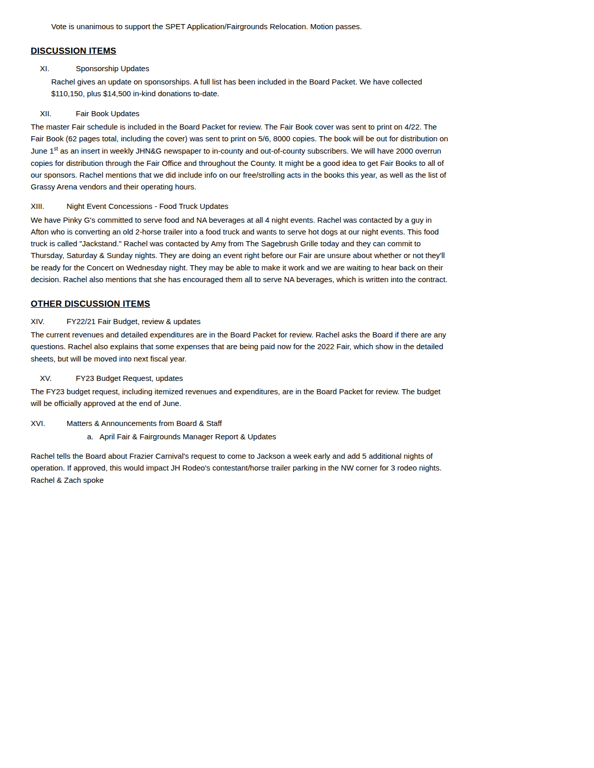Vote is unanimous to support the SPET Application/Fairgrounds Relocation. Motion passes.
DISCUSSION ITEMS
XI. Sponsorship Updates
Rachel gives an update on sponsorships. A full list has been included in the Board Packet. We have collected $110,150, plus $14,500 in-kind donations to-date.
XII. Fair Book Updates
The master Fair schedule is included in the Board Packet for review. The Fair Book cover was sent to print on 4/22. The Fair Book (62 pages total, including the cover) was sent to print on 5/6, 8000 copies. The book will be out for distribution on June 1st as an insert in weekly JHN&G newspaper to in-county and out-of-county subscribers. We will have 2000 overrun copies for distribution through the Fair Office and throughout the County. It might be a good idea to get Fair Books to all of our sponsors. Rachel mentions that we did include info on our free/strolling acts in the books this year, as well as the list of Grassy Arena vendors and their operating hours.
XIII. Night Event Concessions - Food Truck Updates
We have Pinky G's committed to serve food and NA beverages at all 4 night events. Rachel was contacted by a guy in Afton who is converting an old 2-horse trailer into a food truck and wants to serve hot dogs at our night events. This food truck is called "Jackstand." Rachel was contacted by Amy from The Sagebrush Grille today and they can commit to Thursday, Saturday & Sunday nights. They are doing an event right before our Fair are unsure about whether or not they'll be ready for the Concert on Wednesday night. They may be able to make it work and we are waiting to hear back on their decision. Rachel also mentions that she has encouraged them all to serve NA beverages, which is written into the contract.
OTHER DISCUSSION ITEMS
XIV. FY22/21 Fair Budget, review & updates
The current revenues and detailed expenditures are in the Board Packet for review. Rachel asks the Board if there are any questions. Rachel also explains that some expenses that are being paid now for the 2022 Fair, which show in the detailed sheets, but will be moved into next fiscal year.
XV. FY23 Budget Request, updates
The FY23 budget request, including itemized revenues and expenditures, are in the Board Packet for review. The budget will be officially approved at the end of June.
XVI. Matters & Announcements from Board & Staff
a. April Fair & Fairgrounds Manager Report & Updates
Rachel tells the Board about Frazier Carnival's request to come to Jackson a week early and add 5 additional nights of operation. If approved, this would impact JH Rodeo's contestant/horse trailer parking in the NW corner for 3 rodeo nights. Rachel & Zach spoke